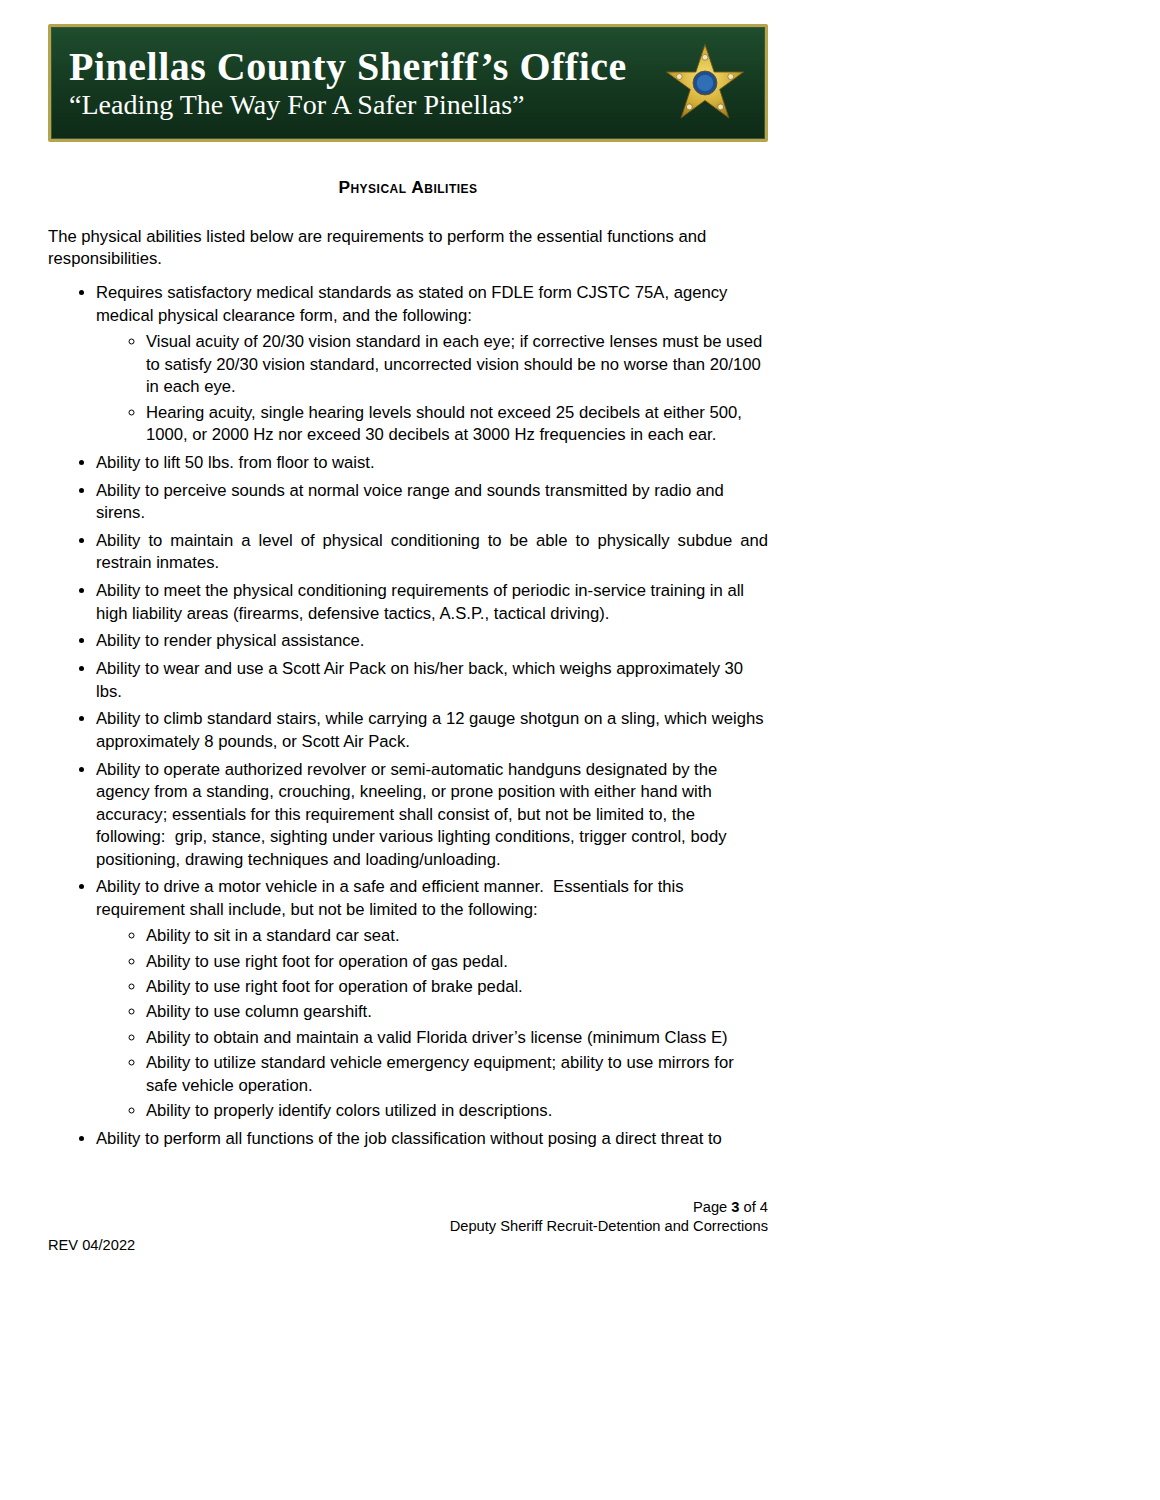Pinellas County Sheriff’s Office
“Leading The Way For A Safer Pinellas”
Physical Abilities
The physical abilities listed below are requirements to perform the essential functions and responsibilities.
Requires satisfactory medical standards as stated on FDLE form CJSTC 75A, agency medical physical clearance form, and the following:
Visual acuity of 20/30 vision standard in each eye; if corrective lenses must be used to satisfy 20/30 vision standard, uncorrected vision should be no worse than 20/100 in each eye.
Hearing acuity, single hearing levels should not exceed 25 decibels at either 500, 1000, or 2000 Hz nor exceed 30 decibels at 3000 Hz frequencies in each ear.
Ability to lift 50 lbs. from floor to waist.
Ability to perceive sounds at normal voice range and sounds transmitted by radio and sirens.
Ability to maintain a level of physical conditioning to be able to physically subdue and restrain inmates.
Ability to meet the physical conditioning requirements of periodic in-service training in all high liability areas (firearms, defensive tactics, A.S.P., tactical driving).
Ability to render physical assistance.
Ability to wear and use a Scott Air Pack on his/her back, which weighs approximately 30 lbs.
Ability to climb standard stairs, while carrying a 12 gauge shotgun on a sling, which weighs approximately 8 pounds, or Scott Air Pack.
Ability to operate authorized revolver or semi-automatic handguns designated by the agency from a standing, crouching, kneeling, or prone position with either hand with accuracy; essentials for this requirement shall consist of, but not be limited to, the following: grip, stance, sighting under various lighting conditions, trigger control, body positioning, drawing techniques and loading/unloading.
Ability to drive a motor vehicle in a safe and efficient manner. Essentials for this requirement shall include, but not be limited to the following:
Ability to sit in a standard car seat.
Ability to use right foot for operation of gas pedal.
Ability to use right foot for operation of brake pedal.
Ability to use column gearshift.
Ability to obtain and maintain a valid Florida driver’s license (minimum Class E)
Ability to utilize standard vehicle emergency equipment; ability to use mirrors for safe vehicle operation.
Ability to properly identify colors utilized in descriptions.
Ability to perform all functions of the job classification without posing a direct threat to
Page 3 of 4
Deputy Sheriff Recruit-Detention and Corrections
REV 04/2022